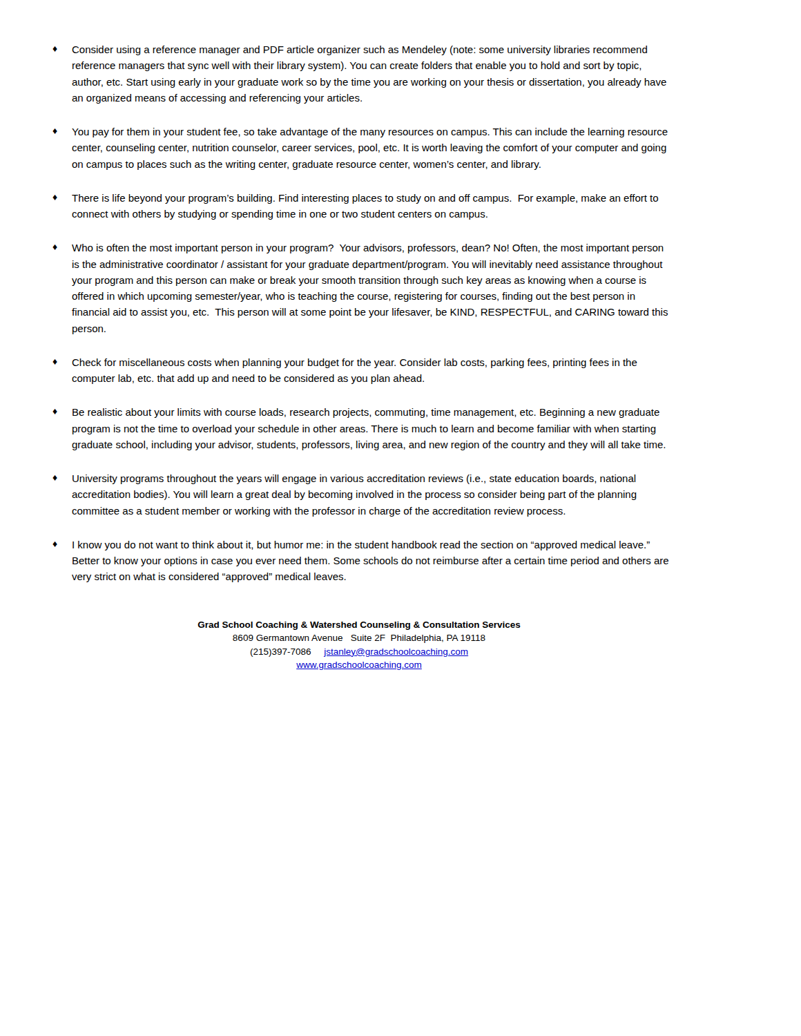Consider using a reference manager and PDF article organizer such as Mendeley (note: some university libraries recommend reference managers that sync well with their library system). You can create folders that enable you to hold and sort by topic, author, etc. Start using early in your graduate work so by the time you are working on your thesis or dissertation, you already have an organized means of accessing and referencing your articles.
You pay for them in your student fee, so take advantage of the many resources on campus. This can include the learning resource center, counseling center, nutrition counselor, career services, pool, etc. It is worth leaving the comfort of your computer and going on campus to places such as the writing center, graduate resource center, women’s center, and library.
There is life beyond your program’s building. Find interesting places to study on and off campus. For example, make an effort to connect with others by studying or spending time in one or two student centers on campus.
Who is often the most important person in your program? Your advisors, professors, dean? No! Often, the most important person is the administrative coordinator / assistant for your graduate department/program. You will inevitably need assistance throughout your program and this person can make or break your smooth transition through such key areas as knowing when a course is offered in which upcoming semester/year, who is teaching the course, registering for courses, finding out the best person in financial aid to assist you, etc. This person will at some point be your lifesaver, be KIND, RESPECTFUL, and CARING toward this person.
Check for miscellaneous costs when planning your budget for the year. Consider lab costs, parking fees, printing fees in the computer lab, etc. that add up and need to be considered as you plan ahead.
Be realistic about your limits with course loads, research projects, commuting, time management, etc. Beginning a new graduate program is not the time to overload your schedule in other areas. There is much to learn and become familiar with when starting graduate school, including your advisor, students, professors, living area, and new region of the country and they will all take time.
University programs throughout the years will engage in various accreditation reviews (i.e., state education boards, national accreditation bodies). You will learn a great deal by becoming involved in the process so consider being part of the planning committee as a student member or working with the professor in charge of the accreditation review process.
I know you do not want to think about it, but humor me: in the student handbook read the section on “approved medical leave.” Better to know your options in case you ever need them. Some schools do not reimburse after a certain time period and others are very strict on what is considered “approved” medical leaves.
Grad School Coaching & Watershed Counseling & Consultation Services
8609 Germantown Avenue Suite 2F Philadelphia, PA 19118
(215)397-7086 jstanley@gradschoolcoaching.com
www.gradschoolcoaching.com